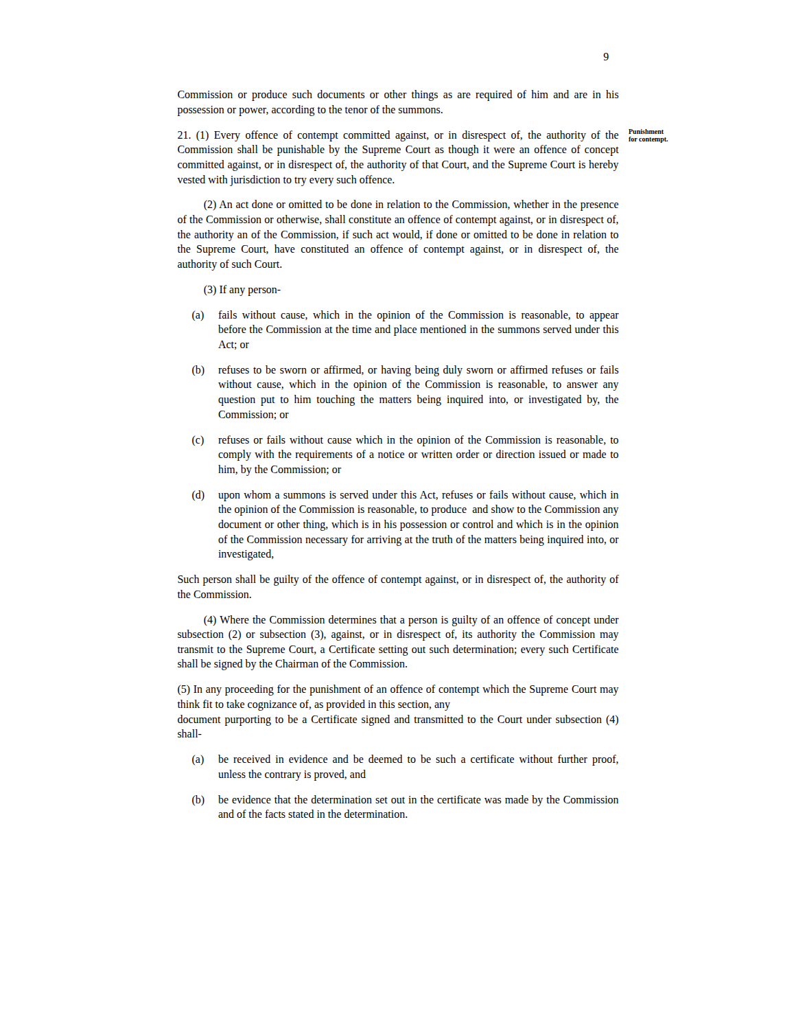9
Commission or produce such documents or other things as are required of him and are in his possession or power, according to the tenor of the summons.
Punishment
for contempt.
21. (1) Every offence of contempt committed against, or in disrespect of, the authority of the Commission shall be punishable by the Supreme Court as though it were an offence of concept committed against, or in disrespect of, the authority of that Court, and the Supreme Court is hereby vested with jurisdiction to try every such offence.
(2) An act done or omitted to be done in relation to the Commission, whether in the presence of the Commission or otherwise, shall constitute an offence of contempt against, or in disrespect of, the authority an of the Commission, if such act would, if done or omitted to be done in relation to the Supreme Court, have constituted an offence of contempt against, or in disrespect of, the authority of such Court.
(3) If any person-
(a) fails without cause, which in the opinion of the Commission is reasonable, to appear before the Commission at the time and place mentioned in the summons served under this Act; or
(b) refuses to be sworn or affirmed, or having being duly sworn or affirmed refuses or fails without cause, which in the opinion of the Commission is reasonable, to answer any question put to him touching the matters being inquired into, or investigated by, the Commission; or
(c) refuses or fails without cause which in the opinion of the Commission is reasonable, to comply with the requirements of a notice or written order or direction issued or made to him, by the Commission; or
(d) upon whom a summons is served under this Act, refuses or fails without cause, which in the opinion of the Commission is reasonable, to produce and show to the Commission any document or other thing, which is in his possession or control and which is in the opinion of the Commission necessary for arriving at the truth of the matters being inquired into, or investigated,
Such person shall be guilty of the offence of contempt against, or in disrespect of, the authority of the Commission.
(4) Where the Commission determines that a person is guilty of an offence of concept under subsection (2) or subsection (3), against, or in disrespect of, its authority the Commission may transmit to the Supreme Court, a Certificate setting out such determination; every such Certificate shall be signed by the Chairman of the Commission.
(5) In any proceeding for the punishment of an offence of contempt which the Supreme Court may think fit to take cognizance of, as provided in this section, any
document purporting to be a Certificate signed and transmitted to the Court under subsection (4) shall-
(a) be received in evidence and be deemed to be such a certificate without further proof, unless the contrary is proved, and
(b) be evidence that the determination set out in the certificate was made by the Commission and of the facts stated in the determination.